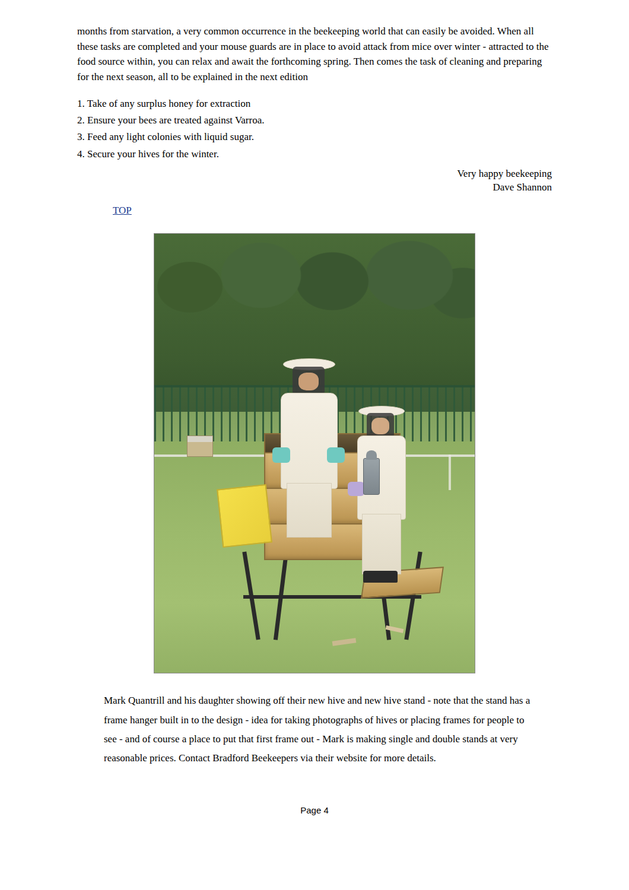months from starvation, a very common occurrence in the beekeeping world that can easily be avoided. When all these tasks are completed and your mouse guards are in place to avoid attack from mice over winter - attracted to the food source within, you can relax and await the forthcoming spring. Then comes the task of cleaning and preparing for the next season, all to be explained in the next edition
1. Take of any surplus honey for extraction
2. Ensure your bees are treated against Varroa.
3. Feed any light colonies with liquid sugar.
4. Secure your hives for the winter.
Very happy beekeeping
Dave Shannon
TOP
Mark Quantrill and his daughter showing off their new hive and new hive stand - note that the stand has a frame hanger built in to the design - idea for taking photographs of hives or placing frames for people to see - and of course a place to put that first frame out - Mark is making single and double stands at very reasonable prices. Contact Bradford Beekeepers via their website for more details.
Page 4